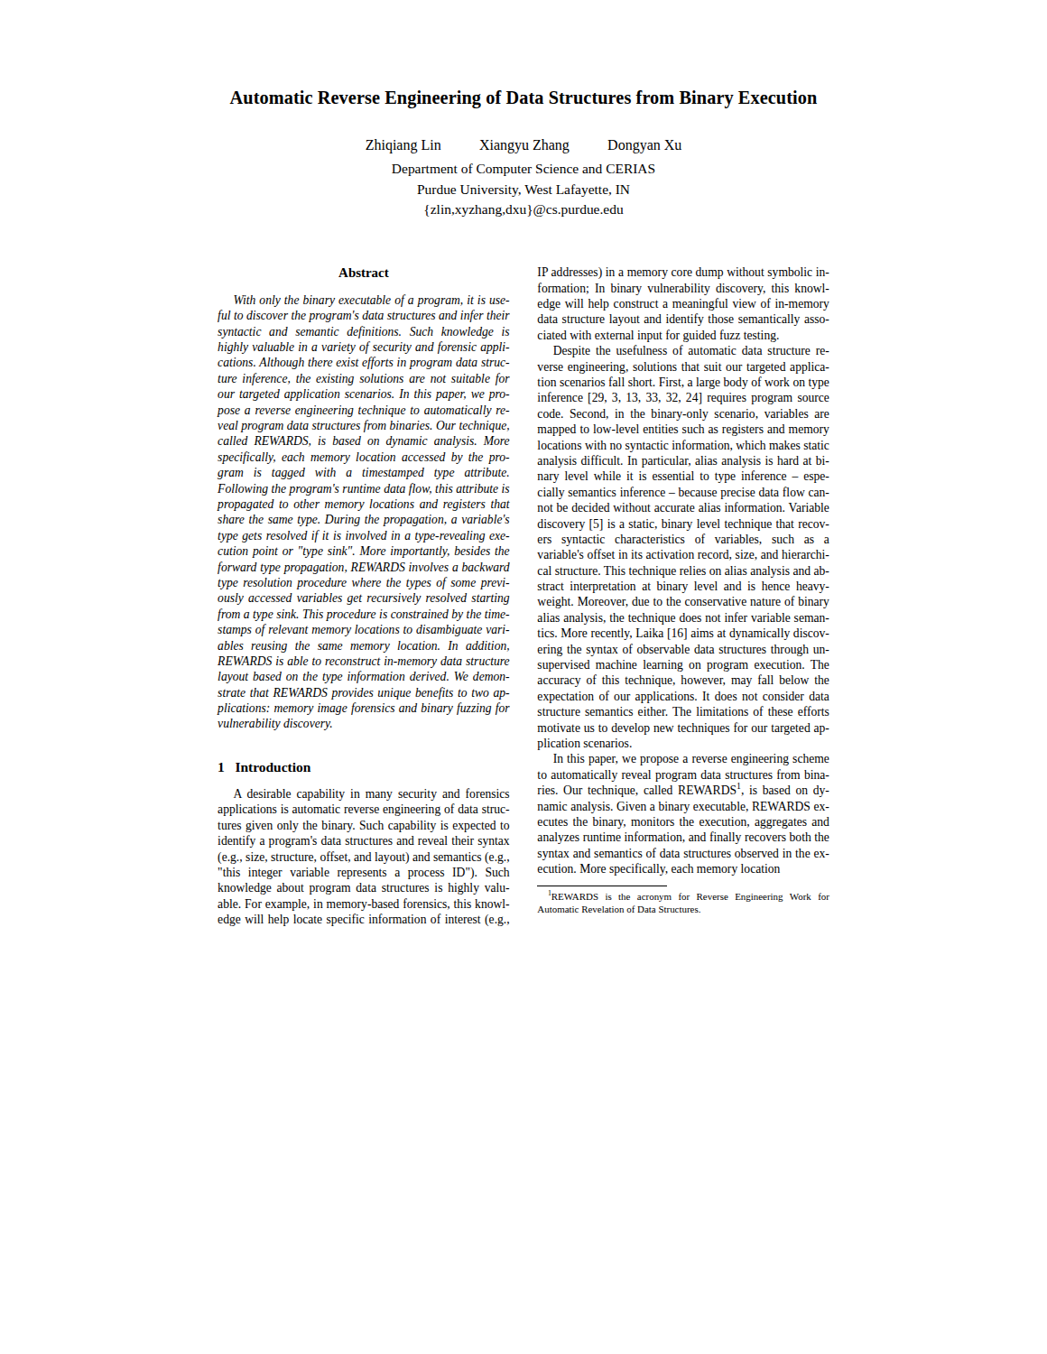Automatic Reverse Engineering of Data Structures from Binary Execution
Zhiqiang Lin Xiangyu Zhang Dongyan Xu
Department of Computer Science and CERIAS
Purdue University, West Lafayette, IN
{zlin,xyzhang,dxu}@cs.purdue.edu
Abstract
With only the binary executable of a program, it is useful to discover the program's data structures and infer their syntactic and semantic definitions. Such knowledge is highly valuable in a variety of security and forensic applications. Although there exist efforts in program data structure inference, the existing solutions are not suitable for our targeted application scenarios. In this paper, we propose a reverse engineering technique to automatically reveal program data structures from binaries. Our technique, called REWARDS, is based on dynamic analysis. More specifically, each memory location accessed by the program is tagged with a timestamped type attribute. Following the program's runtime data flow, this attribute is propagated to other memory locations and registers that share the same type. During the propagation, a variable's type gets resolved if it is involved in a type-revealing execution point or "type sink". More importantly, besides the forward type propagation, REWARDS involves a backward type resolution procedure where the types of some previously accessed variables get recursively resolved starting from a type sink. This procedure is constrained by the timestamps of relevant memory locations to disambiguate variables reusing the same memory location. In addition, REWARDS is able to reconstruct in-memory data structure layout based on the type information derived. We demonstrate that REWARDS provides unique benefits to two applications: memory image forensics and binary fuzzing for vulnerability discovery.
1 Introduction
A desirable capability in many security and forensics applications is automatic reverse engineering of data structures given only the binary. Such capability is expected to identify a program's data structures and reveal their syntax (e.g., size, structure, offset, and layout) and semantics (e.g., "this integer variable represents a process ID"). Such knowledge about program data structures is highly valuable. For example, in memory-based forensics, this knowledge will help locate specific information of interest (e.g., IP addresses) in a memory core dump without symbolic information; In binary vulnerability discovery, this knowledge will help construct a meaningful view of in-memory data structure layout and identify those semantically associated with external input for guided fuzz testing.
Despite the usefulness of automatic data structure reverse engineering, solutions that suit our targeted application scenarios fall short. First, a large body of work on type inference [29, 3, 13, 33, 32, 24] requires program source code. Second, in the binary-only scenario, variables are mapped to low-level entities such as registers and memory locations with no syntactic information, which makes static analysis difficult. In particular, alias analysis is hard at binary level while it is essential to type inference – especially semantics inference – because precise data flow cannot be decided without accurate alias information. Variable discovery [5] is a static, binary level technique that recovers syntactic characteristics of variables, such as a variable's offset in its activation record, size, and hierarchical structure. This technique relies on alias analysis and abstract interpretation at binary level and is hence heavy-weight. Moreover, due to the conservative nature of binary alias analysis, the technique does not infer variable semantics. More recently, Laika [16] aims at dynamically discovering the syntax of observable data structures through unsupervised machine learning on program execution. The accuracy of this technique, however, may fall below the expectation of our applications. It does not consider data structure semantics either. The limitations of these efforts motivate us to develop new techniques for our targeted application scenarios.
In this paper, we propose a reverse engineering scheme to automatically reveal program data structures from binaries. Our technique, called REWARDS1, is based on dynamic analysis. Given a binary executable, REWARDS executes the binary, monitors the execution, aggregates and analyzes runtime information, and finally recovers both the syntax and semantics of data structures observed in the execution. More specifically, each memory location
1REWARDS is the acronym for Reverse Engineering Work for Automatic Revelation of Data Structures.